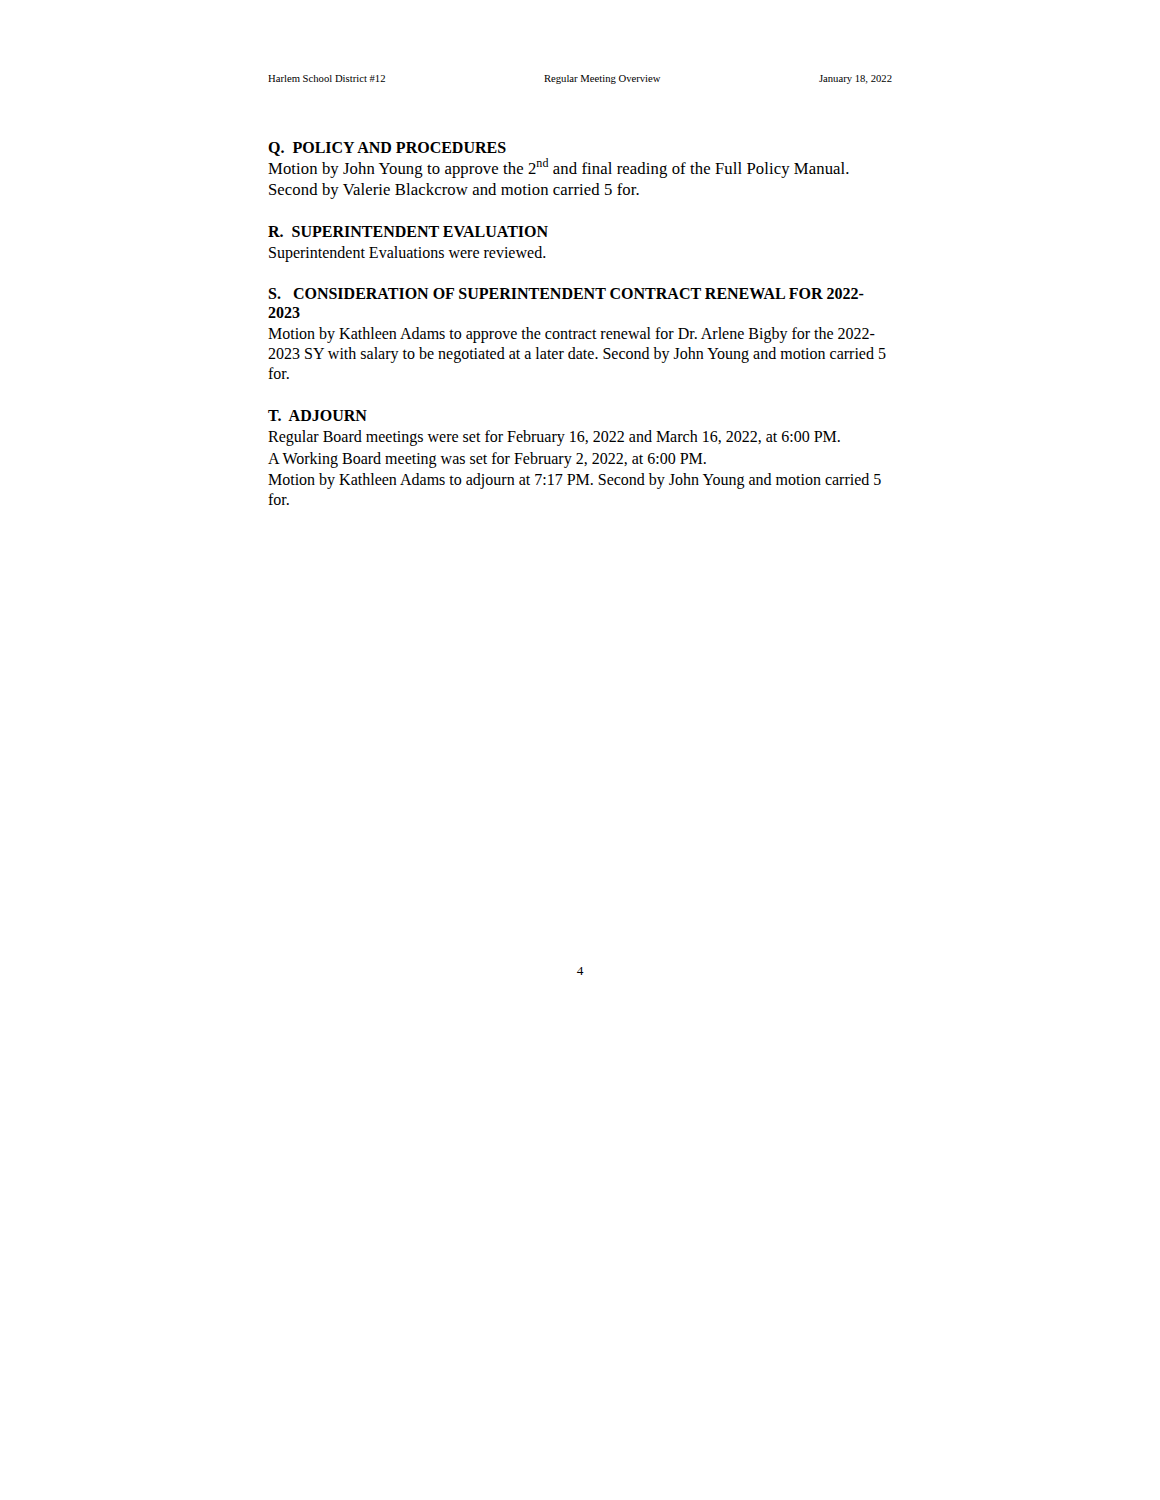Harlem School District #12 Regular Meeting Overview January 18, 2022
Q. POLICY AND PROCEDURES
Motion by John Young to approve the 2nd and final reading of the Full Policy Manual. Second by Valerie Blackcrow and motion carried 5 for.
R. SUPERINTENDENT EVALUATION
Superintendent Evaluations were reviewed.
S. CONSIDERATION OF SUPERINTENDENT CONTRACT RENEWAL FOR 2022-2023
Motion by Kathleen Adams to approve the contract renewal for Dr. Arlene Bigby for the 2022-2023 SY with salary to be negotiated at a later date. Second by John Young and motion carried 5 for.
T. ADJOURN
Regular Board meetings were set for February 16, 2022 and March 16, 2022, at 6:00 PM.
A Working Board meeting was set for February 2, 2022, at 6:00 PM.
Motion by Kathleen Adams to adjourn at 7:17 PM. Second by John Young and motion carried 5 for.
4